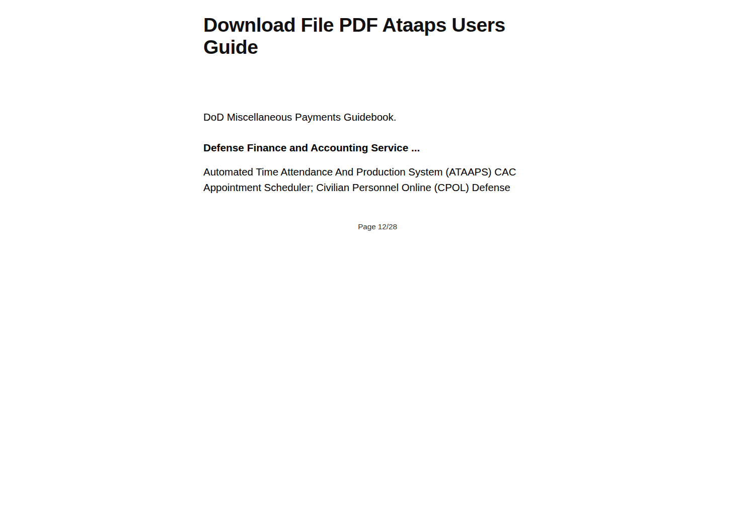Download File PDF Ataaps Users Guide
DoD Miscellaneous Payments Guidebook.
Defense Finance and Accounting Service ...
Automated Time Attendance And Production System (ATAAPS) CAC Appointment Scheduler; Civilian Personnel Online (CPOL) Defense
Page 12/28